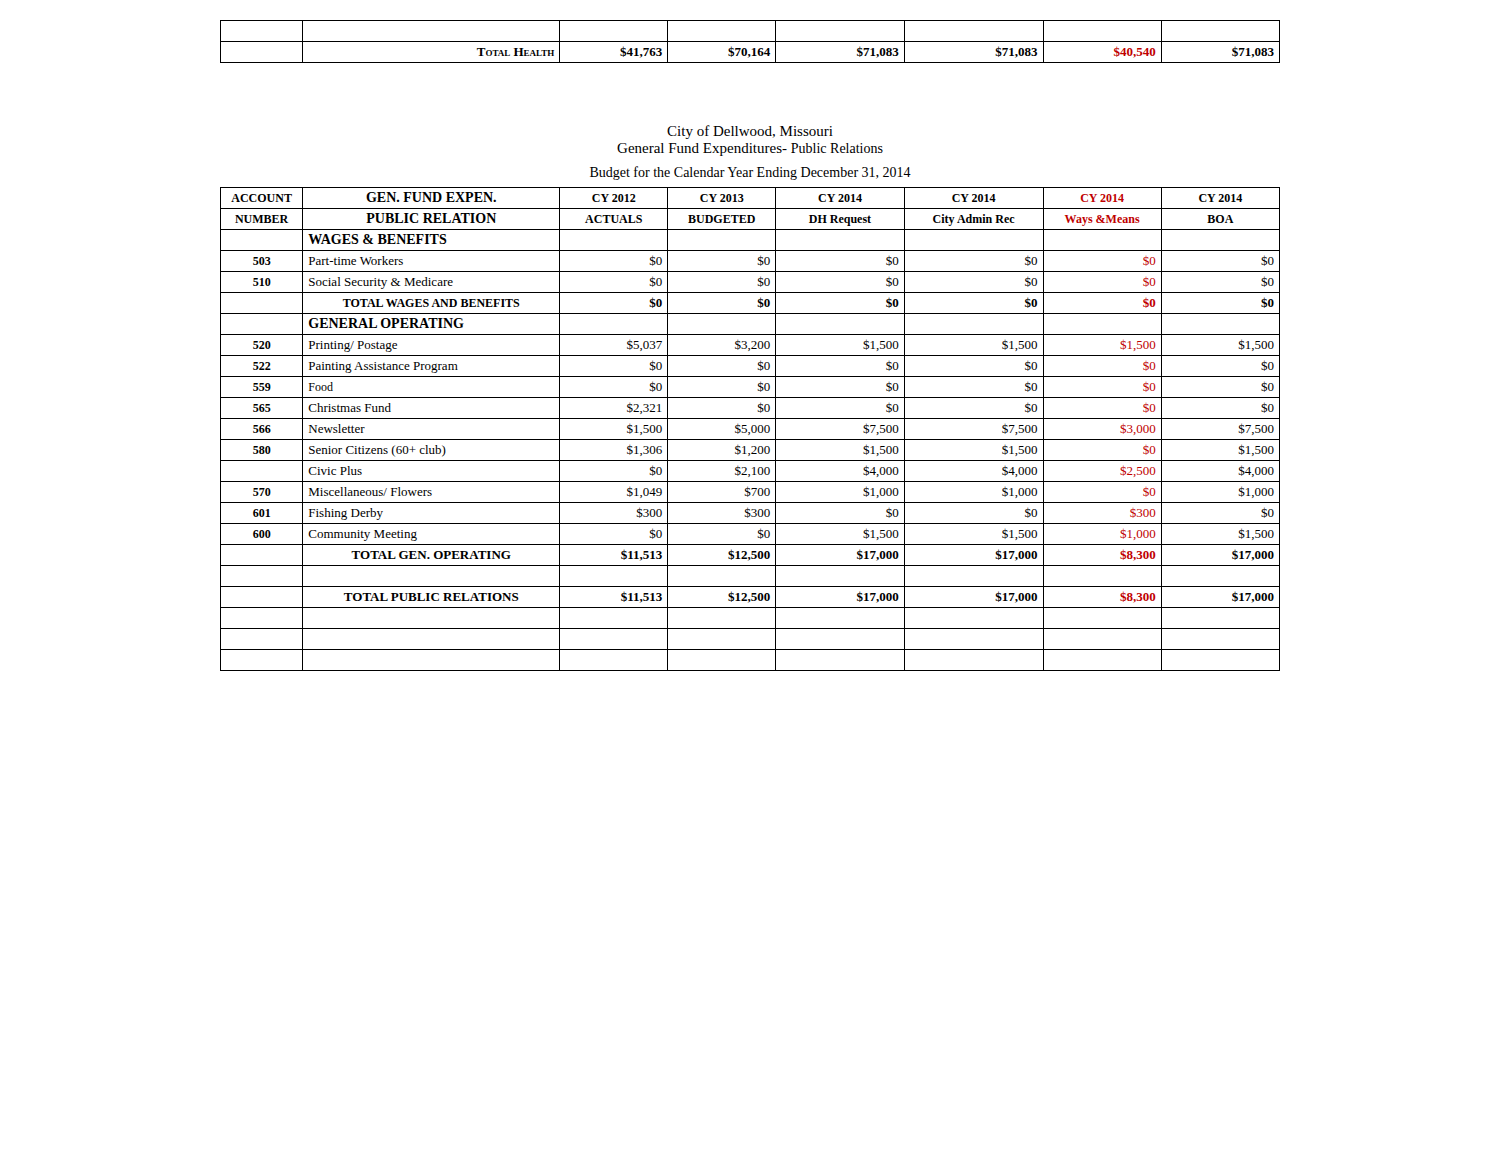| | Total Health | $41,763 | $70,164 | $71,083 | $71,083 | $40,540 | $71,083 |
City of Dellwood, Missouri
General Fund Expenditures- Public Relations
Budget for the Calendar Year Ending December 31, 2014
| ACCOUNT | GEN. FUND EXPEN. | CY 2012 | CY 2013 | CY 2014 | CY 2014 | CY 2014 | CY 2014 |
| NUMBER | PUBLIC RELATION | ACTUALS | BUDGETED | DH Request | City Admin Rec | Ways &Means | BOA |
| | WAGES & BENEFITS | | | | | | |
| 503 | Part-time Workers | $0 | $0 | $0 | $0 | $0 | $0 |
| 510 | Social Security & Medicare | $0 | $0 | $0 | $0 | $0 | $0 |
| | TOTAL WAGES AND BENEFITS | $0 | $0 | $0 | $0 | $0 | $0 |
| | GENERAL OPERATING | | | | | | |
| 520 | Printing/ Postage | $5,037 | $3,200 | $1,500 | $1,500 | $1,500 | $1,500 |
| 522 | Painting Assistance Program | $0 | $0 | $0 | $0 | $0 | $0 |
| 559 | Food | $0 | $0 | $0 | $0 | $0 | $0 |
| 565 | Christmas Fund | $2,321 | $0 | $0 | $0 | $0 | $0 |
| 566 | Newsletter | $1,500 | $5,000 | $7,500 | $7,500 | $3,000 | $7,500 |
| 580 | Senior Citizens (60+ club) | $1,306 | $1,200 | $1,500 | $1,500 | $0 | $1,500 |
| | Civic Plus | $0 | $2,100 | $4,000 | $4,000 | $2,500 | $4,000 |
| 570 | Miscellaneous/ Flowers | $1,049 | $700 | $1,000 | $1,000 | $0 | $1,000 |
| 601 | Fishing Derby | $300 | $300 | $0 | $0 | $300 | $0 |
| 600 | Community Meeting | $0 | $0 | $1,500 | $1,500 | $1,000 | $1,500 |
| | TOTAL GEN. OPERATING | $11,513 | $12,500 | $17,000 | $17,000 | $8,300 | $17,000 |
| | TOTAL PUBLIC RELATIONS | $11,513 | $12,500 | $17,000 | $17,000 | $8,300 | $17,000 |